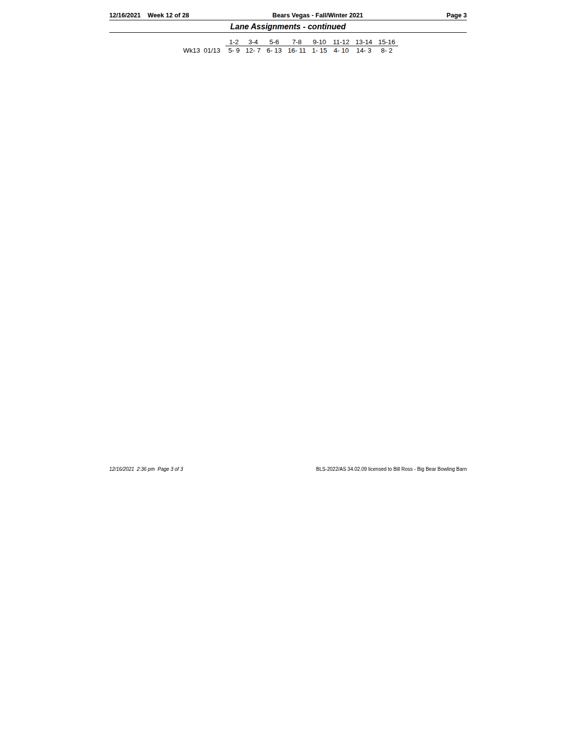12/16/2021 Week 12 of 28
Bears Vegas - Fall/Winter 2021
Page 3
Lane Assignments - continued
| | 1-2 | 3-4 | 5-6 | 7-8 | 9-10 | 11-12 | 13-14 | 15-16 |
| --- | --- | --- | --- | --- | --- | --- | --- | --- |
| Wk13 01/13 | 5- 9 | 12- 7 | 6- 13 | 16- 11 | 1- 15 | 4- 10 | 14- 3 | 8- 2 |
12/16/2021 2:36 pm Page 3 of 3
BLS-2022/AS 34.02.09 licensed to Bill Ross - Big Bear Bowling Barn